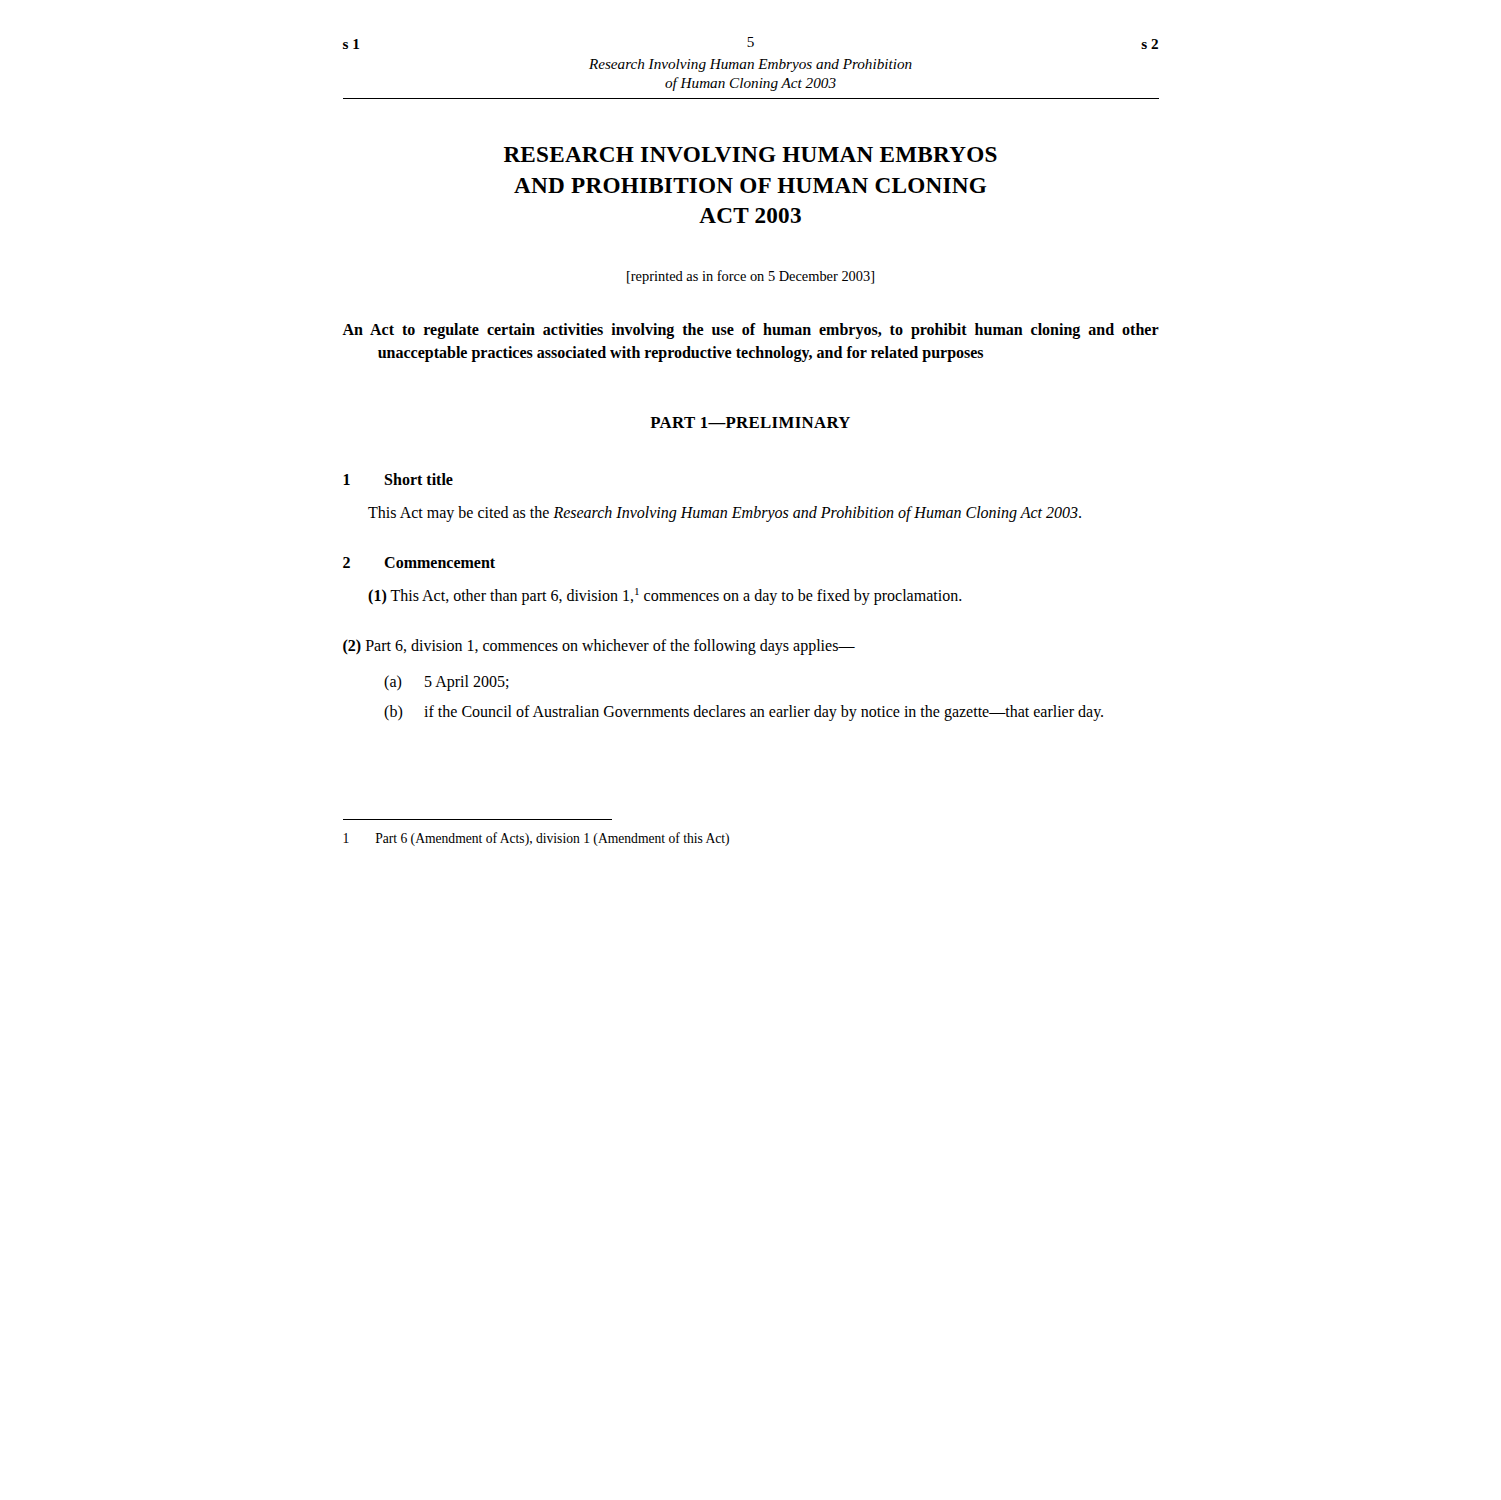s 1
5
Research Involving Human Embryos and Prohibition
of Human Cloning Act 2003
s 2
RESEARCH INVOLVING HUMAN EMBRYOS
AND PROHIBITION OF HUMAN CLONING
ACT 2003
[reprinted as in force on 5 December 2003]
An Act to regulate certain activities involving the use of human embryos, to prohibit human cloning and other unacceptable practices associated with reproductive technology, and for related purposes
PART 1—PRELIMINARY
1 Short title
This Act may be cited as the Research Involving Human Embryos and Prohibition of Human Cloning Act 2003.
2 Commencement
(1) This Act, other than part 6, division 1,1 commences on a day to be fixed by proclamation.
(2) Part 6, division 1, commences on whichever of the following days applies—
(a) 5 April 2005;
(b) if the Council of Australian Governments declares an earlier day by notice in the gazette—that earlier day.
1 Part 6 (Amendment of Acts), division 1 (Amendment of this Act)